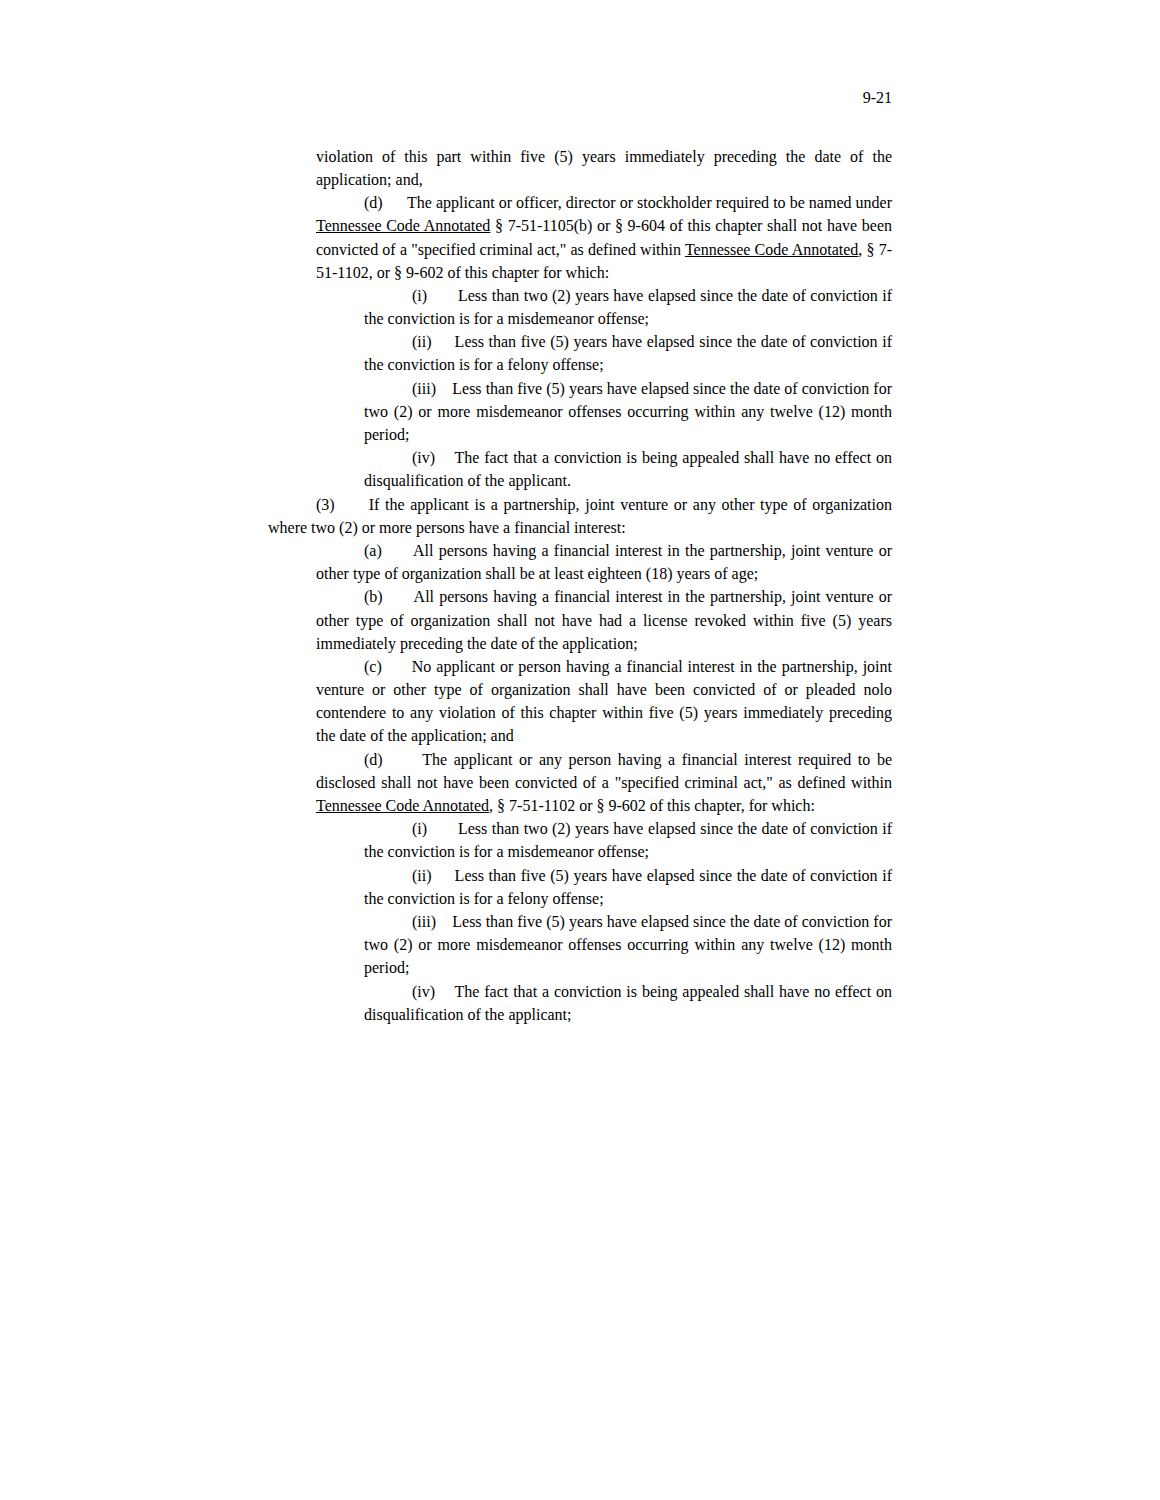9-21
violation of this part within five (5) years immediately preceding the date of the application; and,
(d) The applicant or officer, director or stockholder required to be named under Tennessee Code Annotated § 7-51-1105(b) or § 9-604 of this chapter shall not have been convicted of a "specified criminal act," as defined within Tennessee Code Annotated, § 7-51-1102, or § 9-602 of this chapter for which:
(i) Less than two (2) years have elapsed since the date of conviction if the conviction is for a misdemeanor offense;
(ii) Less than five (5) years have elapsed since the date of conviction if the conviction is for a felony offense;
(iii) Less than five (5) years have elapsed since the date of conviction for two (2) or more misdemeanor offenses occurring within any twelve (12) month period;
(iv) The fact that a conviction is being appealed shall have no effect on disqualification of the applicant.
(3) If the applicant is a partnership, joint venture or any other type of organization where two (2) or more persons have a financial interest:
(a) All persons having a financial interest in the partnership, joint venture or other type of organization shall be at least eighteen (18) years of age;
(b) All persons having a financial interest in the partnership, joint venture or other type of organization shall not have had a license revoked within five (5) years immediately preceding the date of the application;
(c) No applicant or person having a financial interest in the partnership, joint venture or other type of organization shall have been convicted of or pleaded nolo contendere to any violation of this chapter within five (5) years immediately preceding the date of the application; and
(d) The applicant or any person having a financial interest required to be disclosed shall not have been convicted of a "specified criminal act," as defined within Tennessee Code Annotated, § 7-51-1102 or § 9-602 of this chapter, for which:
(i) Less than two (2) years have elapsed since the date of conviction if the conviction is for a misdemeanor offense;
(ii) Less than five (5) years have elapsed since the date of conviction if the conviction is for a felony offense;
(iii) Less than five (5) years have elapsed since the date of conviction for two (2) or more misdemeanor offenses occurring within any twelve (12) month period;
(iv) The fact that a conviction is being appealed shall have no effect on disqualification of the applicant;